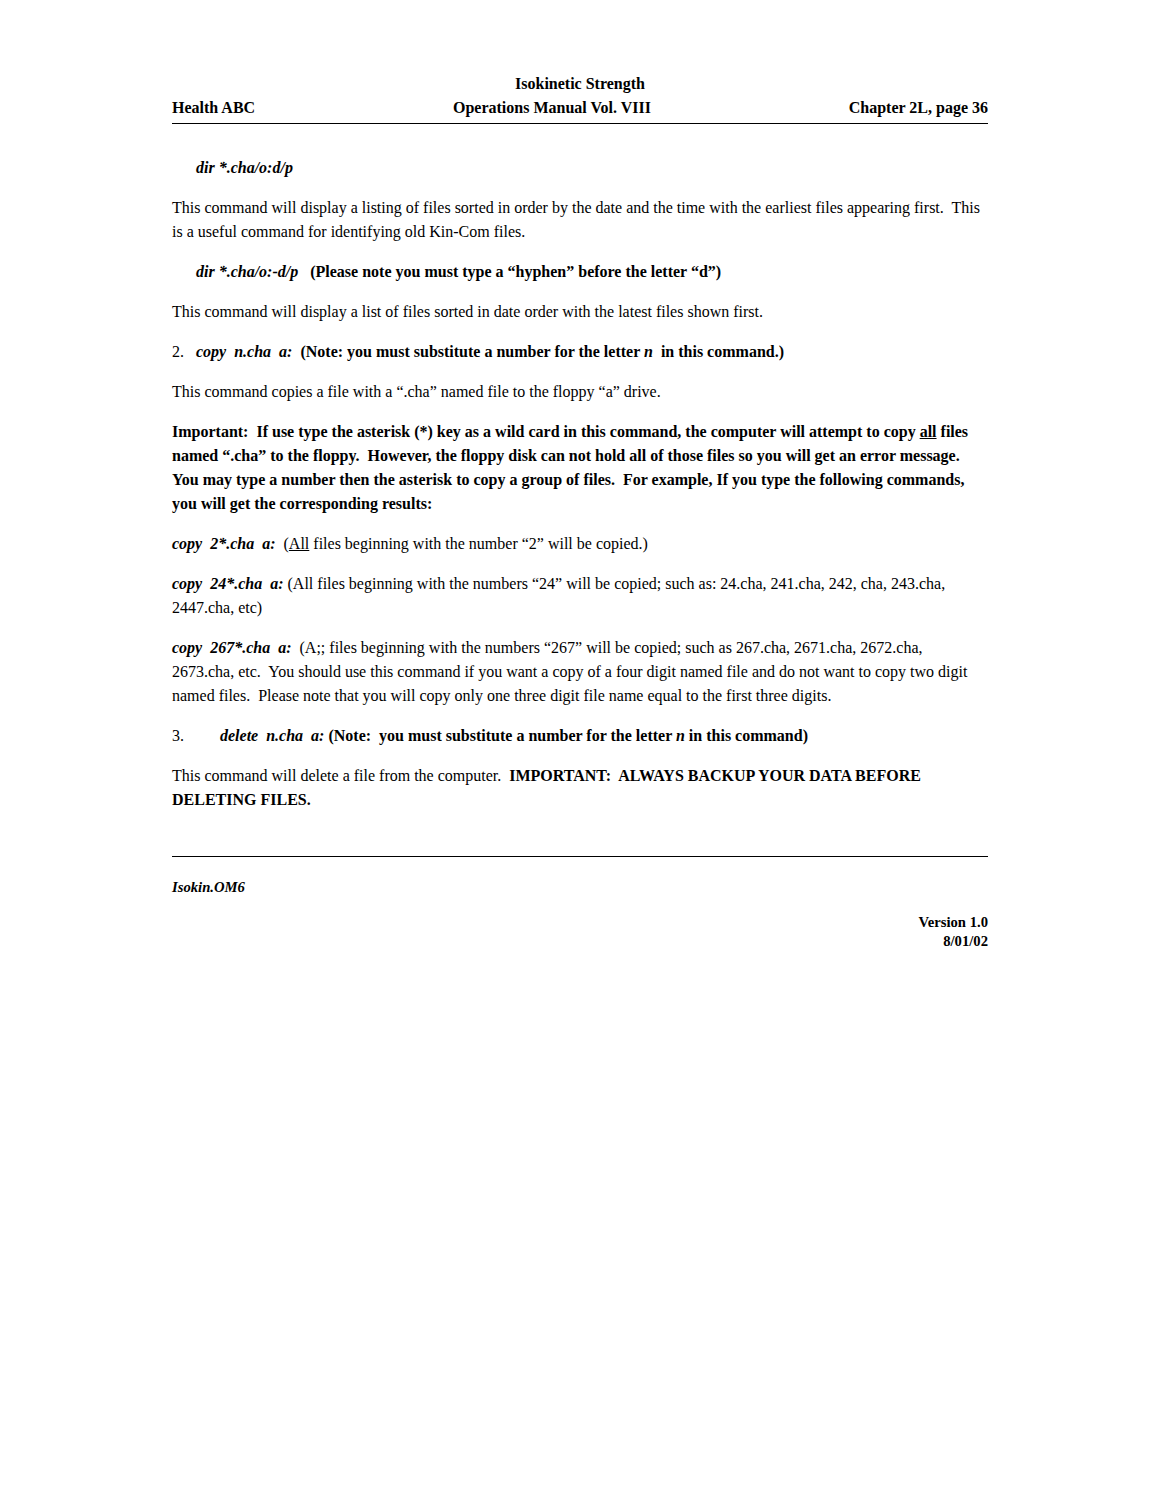Isokinetic Strength
Health ABC Operations Manual Vol. VIII Chapter 2L, page 36
dir *.cha/o:d/p
This command will display a listing of files sorted in order by the date and the time with the earliest files appearing first. This is a useful command for identifying old Kin-Com files.
dir *.cha/o:-d/p (Please note you must type a “hyphen” before the letter “d”)
This command will display a list of files sorted in date order with the latest files shown first.
2. copy n.cha a: (Note: you must substitute a number for the letter n in this command.)
This command copies a file with a “.cha” named file to the floppy “a” drive.
Important: If use type the asterisk (*) key as a wild card in this command, the computer will attempt to copy all files named “.cha” to the floppy. However, the floppy disk can not hold all of those files so you will get an error message. You may type a number then the asterisk to copy a group of files. For example, If you type the following commands, you will get the corresponding results:
copy 2*.cha a: (All files beginning with the number “2” will be copied.)
copy 24*.cha a: (All files beginning with the numbers “24” will be copied; such as: 24.cha, 241.cha, 242, cha, 243.cha, 2447.cha, etc)
copy 267*.cha a: (A;; files beginning with the numbers “267” will be copied; such as 267.cha, 2671.cha, 2672.cha, 2673.cha, etc. You should use this command if you want a copy of a four digit named file and do not want to copy two digit named files. Please note that you will copy only one three digit file name equal to the first three digits.
3. delete n.cha a: (Note: you must substitute a number for the letter n in this command)
This command will delete a file from the computer. IMPORTANT: ALWAYS BACKUP YOUR DATA BEFORE DELETING FILES.
Isokin.OM6
Version 1.0
8/01/02